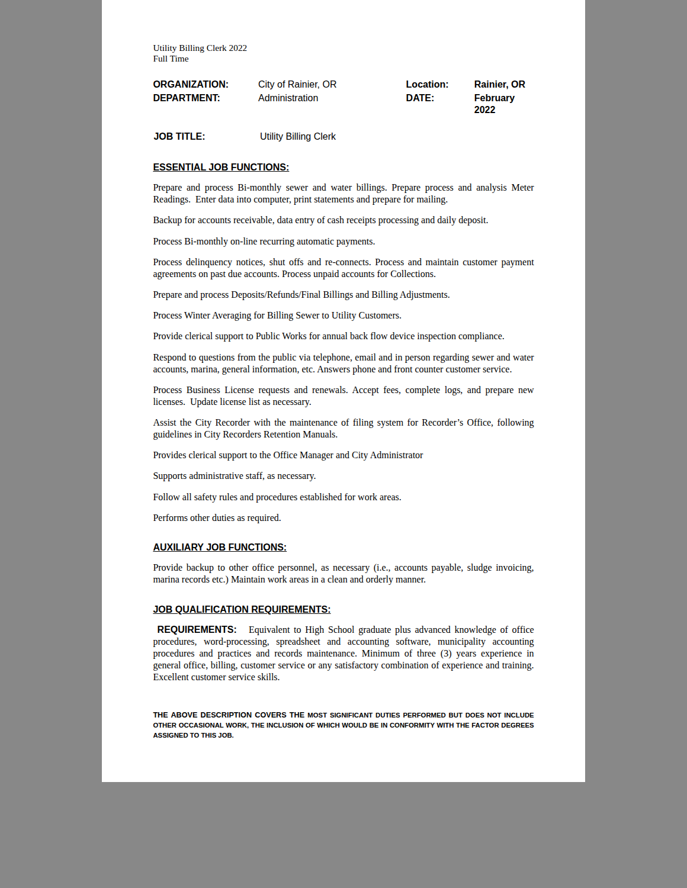Utility Billing Clerk 2022
Full Time
| ORGANIZATION: | City of Rainier, OR | Location: | Rainier, OR |
| DEPARTMENT: | Administration | DATE: | February 2022 |
| JOB TITLE: | Utility Billing Clerk |
ESSENTIAL JOB FUNCTIONS:
Prepare and process Bi-monthly sewer and water billings. Prepare process and analysis Meter Readings. Enter data into computer, print statements and prepare for mailing.
Backup for accounts receivable, data entry of cash receipts processing and daily deposit.
Process Bi-monthly on-line recurring automatic payments.
Process delinquency notices, shut offs and re-connects. Process and maintain customer payment agreements on past due accounts. Process unpaid accounts for Collections.
Prepare and process Deposits/Refunds/Final Billings and Billing Adjustments.
Process Winter Averaging for Billing Sewer to Utility Customers.
Provide clerical support to Public Works for annual back flow device inspection compliance.
Respond to questions from the public via telephone, email and in person regarding sewer and water accounts, marina, general information, etc. Answers phone and front counter customer service.
Process Business License requests and renewals. Accept fees, complete logs, and prepare new licenses. Update license list as necessary.
Assist the City Recorder with the maintenance of filing system for Recorder’s Office, following guidelines in City Recorders Retention Manuals.
Provides clerical support to the Office Manager and City Administrator
Supports administrative staff, as necessary.
Follow all safety rules and procedures established for work areas.
Performs other duties as required.
AUXILIARY JOB FUNCTIONS:
Provide backup to other office personnel, as necessary (i.e., accounts payable, sludge invoicing, marina records etc.) Maintain work areas in a clean and orderly manner.
JOB QUALIFICATION REQUIREMENTS:
REQUIREMENTS: Equivalent to High School graduate plus advanced knowledge of office procedures, word-processing, spreadsheet and accounting software, municipality accounting procedures and practices and records maintenance. Minimum of three (3) years experience in general office, billing, customer service or any satisfactory combination of experience and training. Excellent customer service skills.
THE ABOVE DESCRIPTION COVERS THE MOST SIGNIFICANT DUTIES PERFORMED BUT DOES NOT INCLUDE OTHER OCCASIONAL WORK, THE INCLUSION OF WHICH WOULD BE IN CONFORMITY WITH THE FACTOR DEGREES ASSIGNED TO THIS JOB.